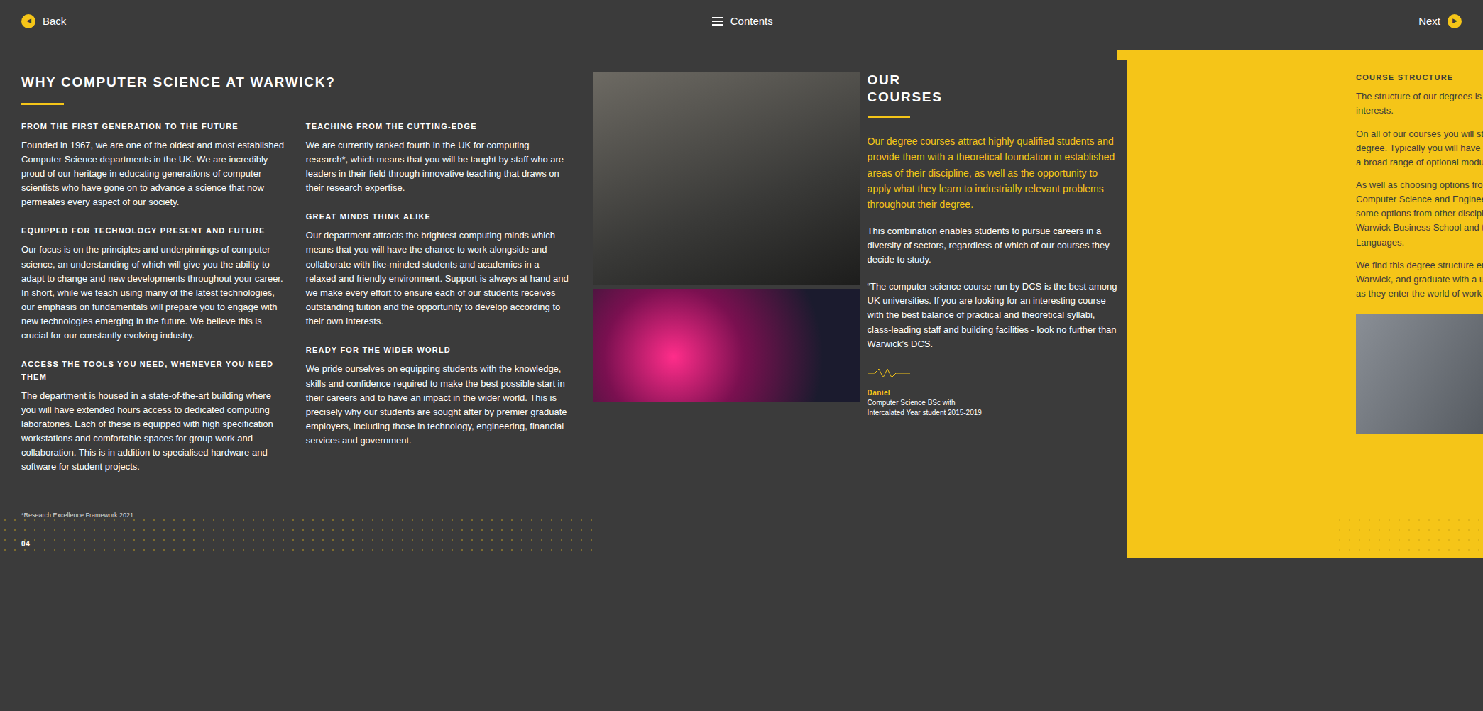◀ Back Contents Next ▶
Why Computer Science at Warwick?
From the first generation to the future
Founded in 1967, we are one of the oldest and most established Computer Science departments in the UK. We are incredibly proud of our heritage in educating generations of computer scientists who have gone on to advance a science that now permeates every aspect of our society.
Equipped for technology present and future
Our focus is on the principles and underpinnings of computer science, an understanding of which will give you the ability to adapt to change and new developments throughout your career. In short, while we teach using many of the latest technologies, our emphasis on fundamentals will prepare you to engage with new technologies emerging in the future. We believe this is crucial for our constantly evolving industry.
Access the tools you need, whenever you need them
The department is housed in a state-of-the-art building where you will have extended hours access to dedicated computing laboratories. Each of these is equipped with high specification workstations and comfortable spaces for group work and collaboration. This is in addition to specialised hardware and software for student projects.
Teaching from the cutting-edge
We are currently ranked fourth in the UK for computing research*, which means that you will be taught by staff who are leaders in their field through innovative teaching that draws on their research expertise.
Great minds think alike
Our department attracts the brightest computing minds which means that you will have the chance to work alongside and collaborate with like-minded students and academics in a relaxed and friendly environment. Support is always at hand and we make every effort to ensure each of our students receives outstanding tuition and the opportunity to develop according to their own interests.
Ready for the wider world
We pride ourselves on equipping students with the knowledge, skills and confidence required to make the best possible start in their careers and to have an impact in the wider world. This is precisely why our students are sought after by premier graduate employers, including those in technology, engineering, financial services and government.
*Research Excellence Framework 2021
04
Our
Courses
Our degree courses attract highly qualified students and provide them with a theoretical foundation in established areas of their discipline, as well as the opportunity to apply what they learn to industrially relevant problems throughout their degree.
This combination enables students to pursue careers in a diversity of sectors, regardless of which of our courses they decide to study.
“The computer science course run by DCS is the best among UK universities. If you are looking for an interesting course with the best balance of practical and theoretical syllabi, class-leading staff and building facilities - look no further than Warwick’s DCS.
Daniel Computer Science BSc with
Intercalated Year student 2015-2019
Course Structure
The structure of our degrees is intended to allow students to tailor their studies to their own interests.
On all of our courses you will study a mix of core and optional modules in each year of your degree. Typically you will have fewer core modules and increasing freedom to choose from a broad range of optional modules as you progress through your studies.
As well as choosing options from the subjects you have chosen to study, for example Computer Science and Engineering or Maths, you will also have the opportunity to choose some options from other disciplines. This includes, for example, modules taught by Warwick Business School and the Departments of Philosophy, Economics and Modern Languages.
We find this degree structure ensures students get maximum enjoyment from their time at Warwick, and graduate with a unique knowledge and skill set which helps distinguish them as they enter the world of work or further study.
05